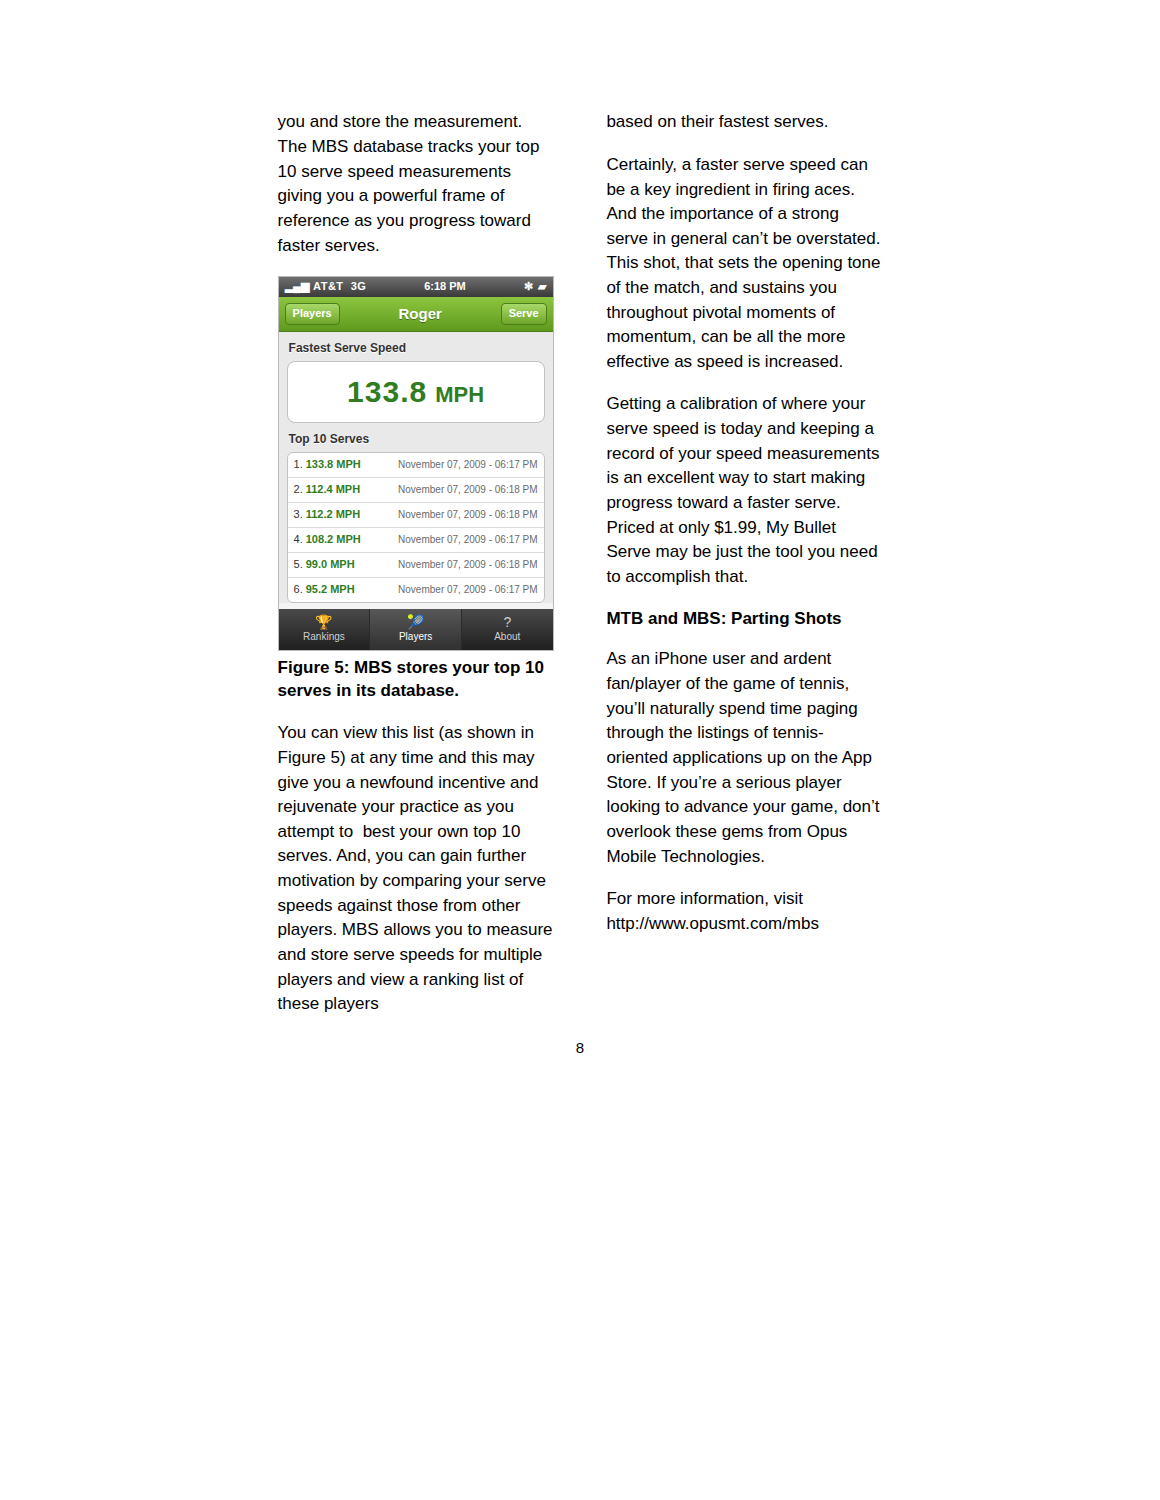you and store the measurement. The MBS database tracks your top 10 serve speed measurements giving you a powerful frame of reference as you progress toward faster serves.
▂▄▆ AT&T 3G 6:18 PM ✻ ▰
Players Roger Serve
Fastest Serve Speed
133.8 MPH
Top 10 Serves
1. 133.8 MPH November 07, 2009 - 06:17 PM
2. 112.4 MPH November 07, 2009 - 06:18 PM
3. 112.2 MPH November 07, 2009 - 06:18 PM
4. 108.2 MPH November 07, 2009 - 06:17 PM
5. 99.0 MPH November 07, 2009 - 06:18 PM
6. 95.2 MPH November 07, 2009 - 06:17 PM
🏆Rankings
🎾Players
?About
Figure 5: MBS stores your top 10 serves in its database.
You can view this list (as shown in Figure 5) at any time and this may give you a newfound incentive and rejuvenate your practice as you attempt to best your own top 10 serves. And, you can gain further motivation by comparing your serve speeds against those from other players. MBS allows you to measure and store serve speeds for multiple players and view a ranking list of these players
based on their fastest serves.
Certainly, a faster serve speed can be a key ingredient in firing aces. And the importance of a strong serve in general can’t be overstated. This shot, that sets the opening tone of the match, and sustains you throughout pivotal moments of momentum, can be all the more effective as speed is increased.
Getting a calibration of where your serve speed is today and keeping a record of your speed measurements is an excellent way to start making progress toward a faster serve. Priced at only $1.99, My Bullet Serve may be just the tool you need to accomplish that.
MTB and MBS: Parting Shots
As an iPhone user and ardent fan/player of the game of tennis, you’ll naturally spend time paging through the listings of tennis-oriented applications up on the App Store. If you’re a serious player looking to advance your game, don’t overlook these gems from Opus Mobile Technologies.
For more information, visit http://www.opusmt.com/mbs
8